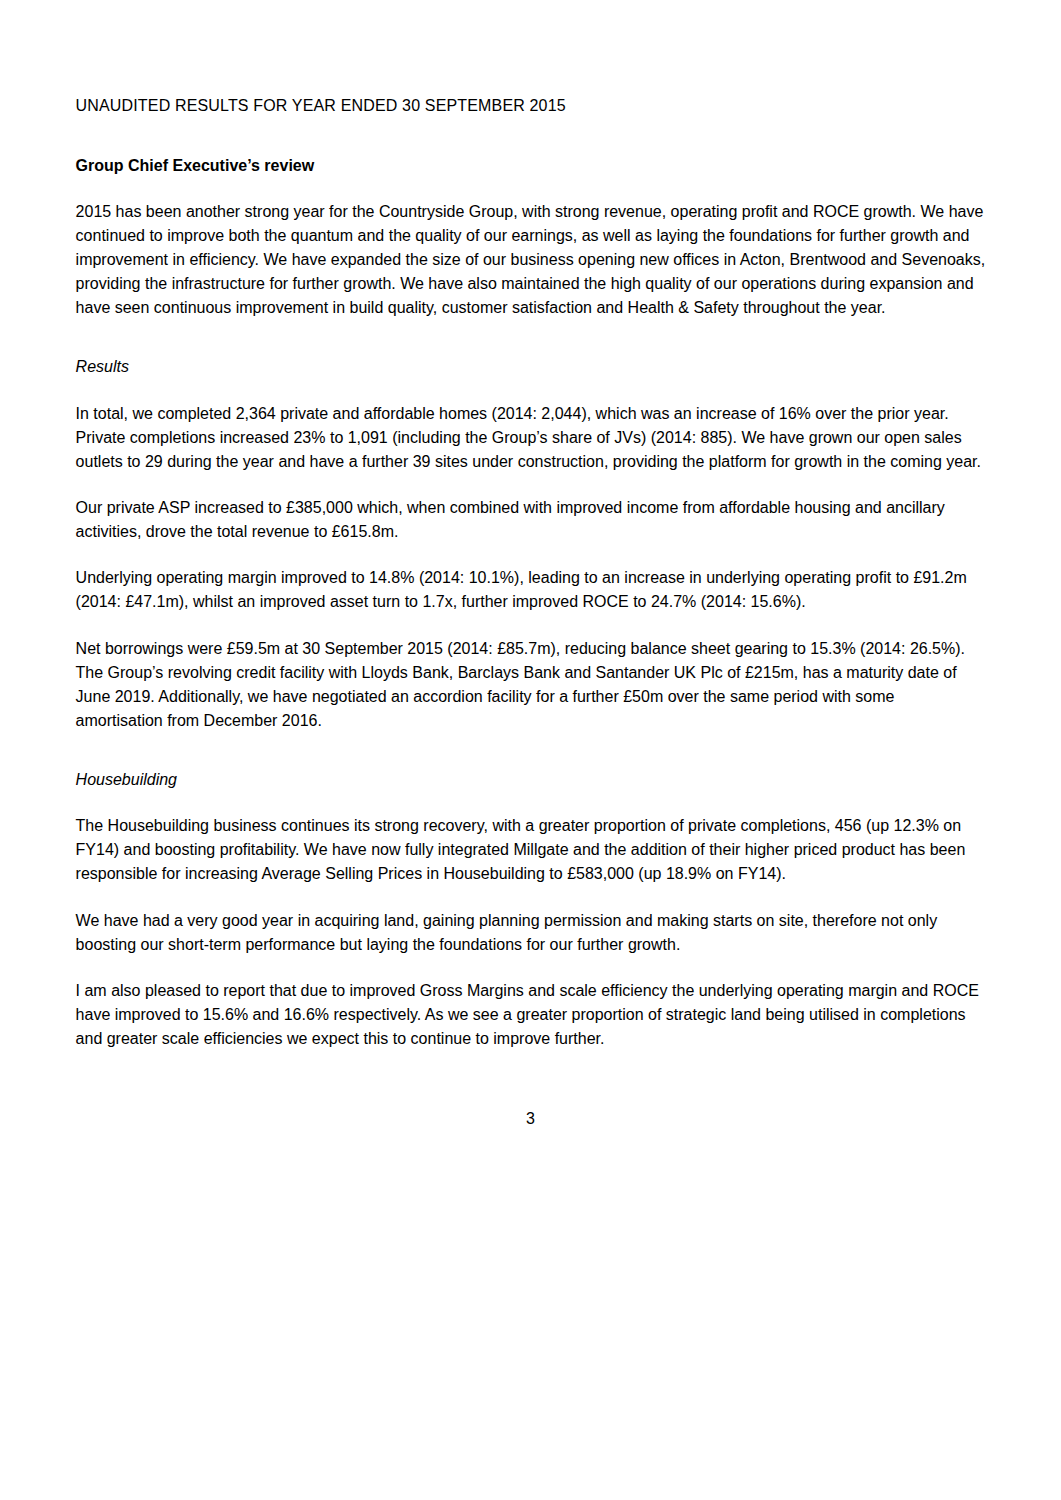UNAUDITED RESULTS FOR YEAR ENDED 30 SEPTEMBER 2015
Group Chief Executive’s review
2015 has been another strong year for the Countryside Group, with strong revenue, operating profit and ROCE growth. We have continued to improve both the quantum and the quality of our earnings, as well as laying the foundations for further growth and improvement in efficiency. We have expanded the size of our business opening new offices in Acton, Brentwood and Sevenoaks, providing the infrastructure for further growth. We have also maintained the high quality of our operations during expansion and have seen continuous improvement in build quality, customer satisfaction and Health & Safety throughout the year.
Results
In total, we completed 2,364 private and affordable homes (2014: 2,044), which was an increase of 16% over the prior year. Private completions increased 23% to 1,091 (including the Group’s share of JVs) (2014: 885). We have grown our open sales outlets to 29 during the year and have a further 39 sites under construction, providing the platform for growth in the coming year.
Our private ASP increased to £385,000 which, when combined with improved income from affordable housing and ancillary activities, drove the total revenue to £615.8m.
Underlying operating margin improved to 14.8% (2014: 10.1%), leading to an increase in underlying operating profit to £91.2m (2014: £47.1m), whilst an improved asset turn to 1.7x, further improved ROCE to 24.7% (2014: 15.6%).
Net borrowings were £59.5m at 30 September 2015 (2014: £85.7m), reducing balance sheet gearing to 15.3% (2014: 26.5%). The Group’s revolving credit facility with Lloyds Bank, Barclays Bank and Santander UK Plc of £215m, has a maturity date of June 2019. Additionally, we have negotiated an accordion facility for a further £50m over the same period with some amortisation from December 2016.
Housebuilding
The Housebuilding business continues its strong recovery, with a greater proportion of private completions, 456 (up 12.3% on FY14) and boosting profitability. We have now fully integrated Millgate and the addition of their higher priced product has been responsible for increasing Average Selling Prices in Housebuilding to £583,000 (up 18.9% on FY14).
We have had a very good year in acquiring land, gaining planning permission and making starts on site, therefore not only boosting our short-term performance but laying the foundations for our further growth.
I am also pleased to report that due to improved Gross Margins and scale efficiency the underlying operating margin and ROCE have improved to 15.6% and 16.6% respectively. As we see a greater proportion of strategic land being utilised in completions and greater scale efficiencies we expect this to continue to improve further.
3